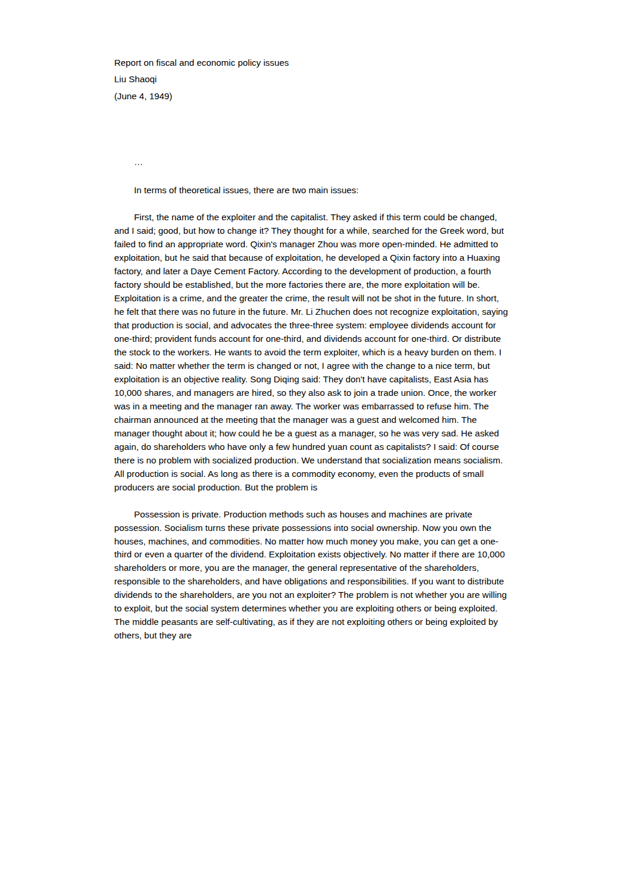Report on fiscal and economic policy issues
Liu Shaoqi
(June 4, 1949)
…
In terms of theoretical issues, there are two main issues:
First, the name of the exploiter and the capitalist. They asked if this term could be changed, and I said; good, but how to change it? They thought for a while, searched for the Greek word, but failed to find an appropriate word. Qixin's manager Zhou was more open-minded. He admitted to exploitation, but he said that because of exploitation, he developed a Qixin factory into a Huaxing factory, and later a Daye Cement Factory. According to the development of production, a fourth factory should be established, but the more factories there are, the more exploitation will be. Exploitation is a crime, and the greater the crime, the result will not be shot in the future. In short, he felt that there was no future in the future. Mr. Li Zhuchen does not recognize exploitation, saying that production is social, and advocates the three-three system: employee dividends account for one-third; provident funds account for one-third, and dividends account for one-third. Or distribute the stock to the workers. He wants to avoid the term exploiter, which is a heavy burden on them. I said: No matter whether the term is changed or not, I agree with the change to a nice term, but exploitation is an objective reality. Song Diqing said: They don't have capitalists, East Asia has 10,000 shares, and managers are hired, so they also ask to join a trade union. Once, the worker was in a meeting and the manager ran away. The worker was embarrassed to refuse him. The chairman announced at the meeting that the manager was a guest and welcomed him. The manager thought about it; how could he be a guest as a manager, so he was very sad. He asked again, do shareholders who have only a few hundred yuan count as capitalists? I said: Of course there is no problem with socialized production. We understand that socialization means socialism. All production is social. As long as there is a commodity economy, even the products of small producers are social production. But the problem is
Possession is private. Production methods such as houses and machines are private possession. Socialism turns these private possessions into social ownership. Now you own the houses, machines, and commodities. No matter how much money you make, you can get a one-third or even a quarter of the dividend. Exploitation exists objectively. No matter if there are 10,000 shareholders or more, you are the manager, the general representative of the shareholders, responsible to the shareholders, and have obligations and responsibilities. If you want to distribute dividends to the shareholders, are you not an exploiter? The problem is not whether you are willing to exploit, but the social system determines whether you are exploiting others or being exploited. The middle peasants are self-cultivating, as if they are not exploiting others or being exploited by others, but they are